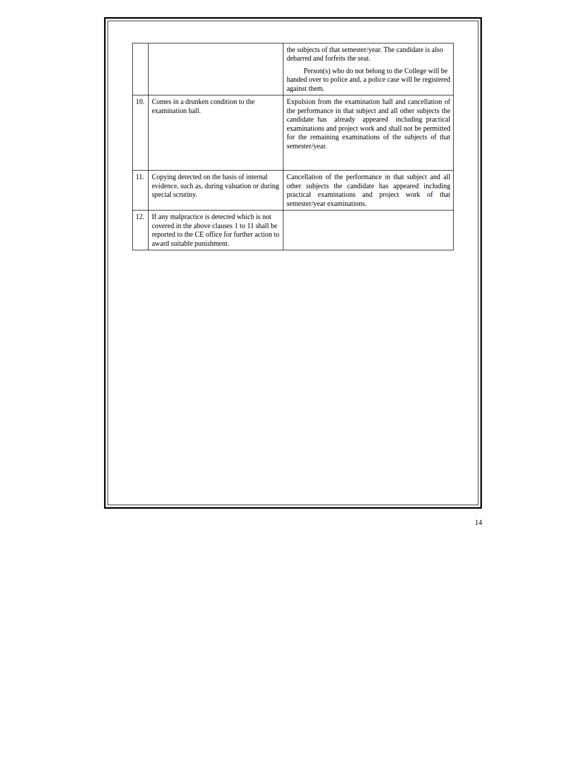| | | the subjects of that semester/year. The candidate is also debarred and forfeits the seat. Person(s) who do not belong to the College will be handed over to police and, a police case will be registered against them. |
| 10. | Comes in a drunken condition to the examination hall. | Expulsion from the examination hall and cancellation of the performance in that subject and all other subjects the candidate has already appeared including practical examinations and project work and shall not be permitted for the remaining examinations of the subjects of that semester/year. |
| 11. | Copying detected on the basis of internal evidence, such as, during valuation or during special scrutiny. | Cancellation of the performance in that subject and all other subjects the candidate has appeared including practical examinations and project work of that semester/year examinations. |
| 12. | If any malpractice is detected which is not covered in the above clauses 1 to 11 shall be reported to the CE office for further action to award suitable punishment. | |
14